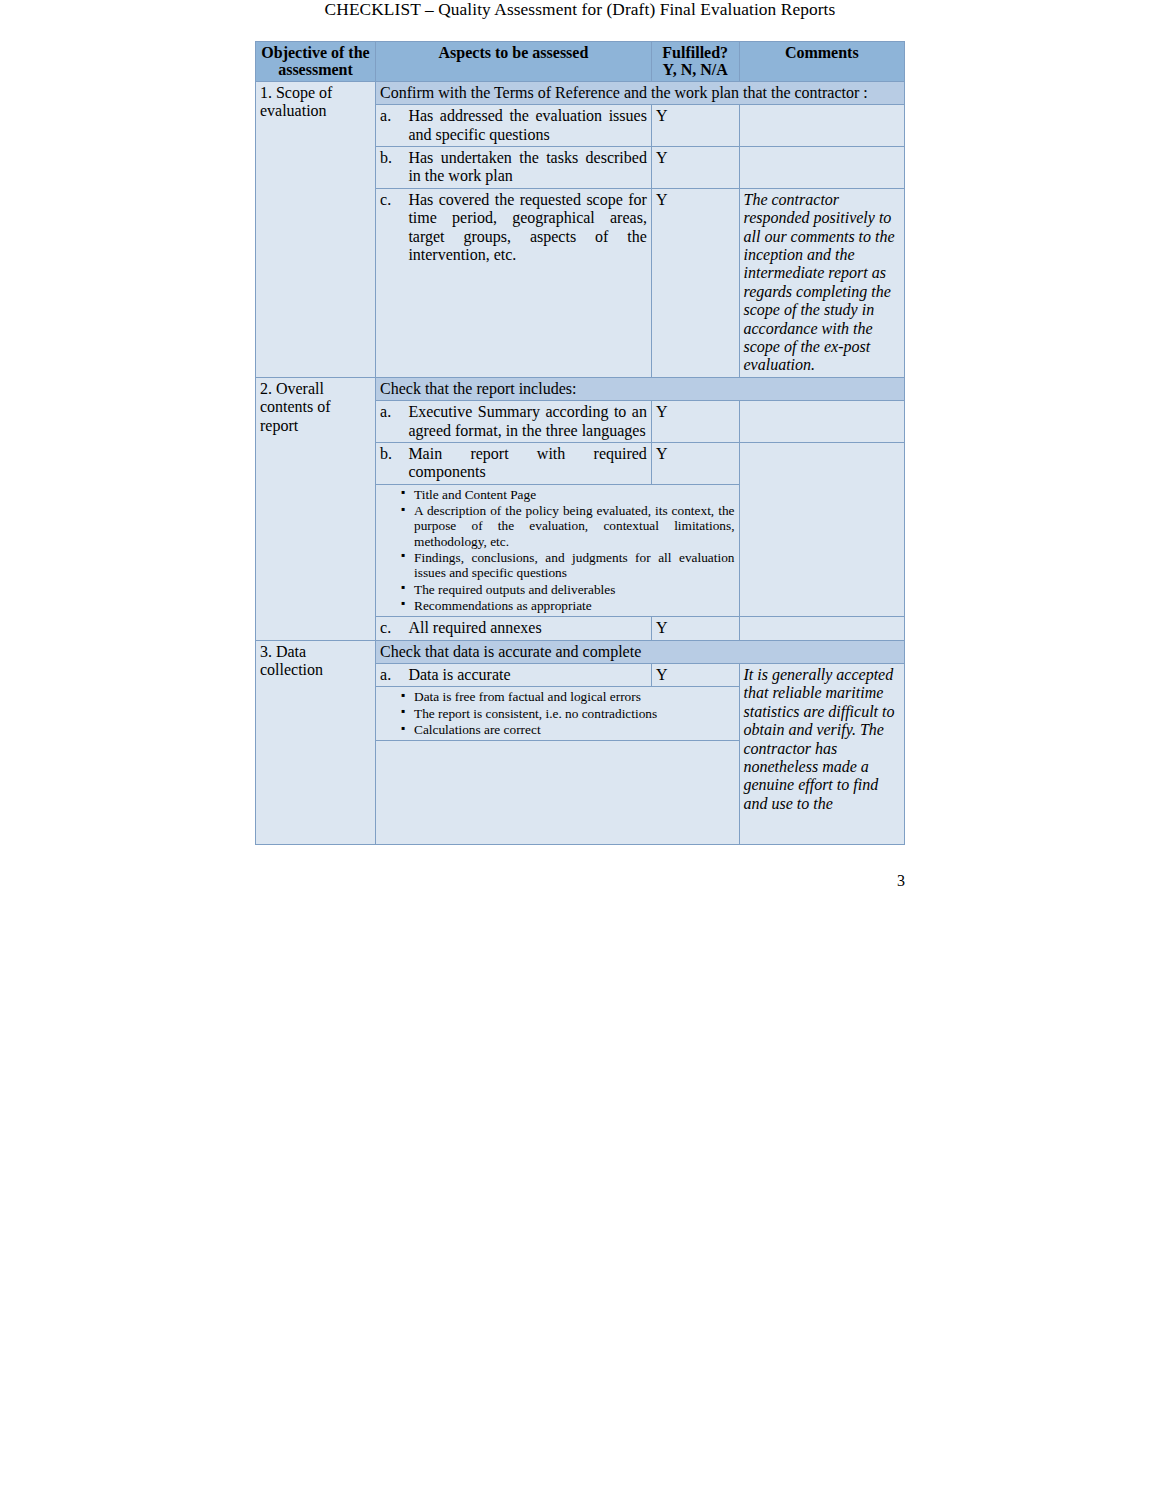CHECKLIST – Quality Assessment for (Draft) Final Evaluation Reports
| Objective of the assessment | Aspects to be assessed | Fulfilled? Y, N, N/A | Comments |
| --- | --- | --- | --- |
| 1. Scope of evaluation | Confirm with the Terms of Reference and the work plan that the contractor : |
| a. Has addressed the evaluation issues and specific questions | Y | |
| b. Has undertaken the tasks described in the work plan | Y | |
| c. Has covered the requested scope for time period, geographical areas, target groups, aspects of the intervention, etc. | Y | The contractor responded positively to all our comments to the inception and the intermediate report as regards completing the scope of the study in accordance with the scope of the ex-post evaluation. |
| 2. Overall contents of report | Check that the report includes: |
| a. Executive Summary according to an agreed format, in the three languages | Y | |
| b. Main report with required components | Y | |
| Title and Content Page A description of the policy being evaluated, its context, the purpose of the evaluation, contextual limitations, methodology, etc. Findings, conclusions, and judgments for all evaluation issues and specific questions The required outputs and deliverables Recommendations as appropriate |
| c. All required annexes | Y | |
| 3. Data collection | Check that data is accurate and complete |
| a. Data is accurate | Y | It is generally accepted that reliable maritime statistics are difficult to obtain and verify. The contractor has nonetheless made a genuine effort to find and use to the |
| Data is free from factual and logical errors The report is consistent, i.e. no contradictions Calculations are correct |
3